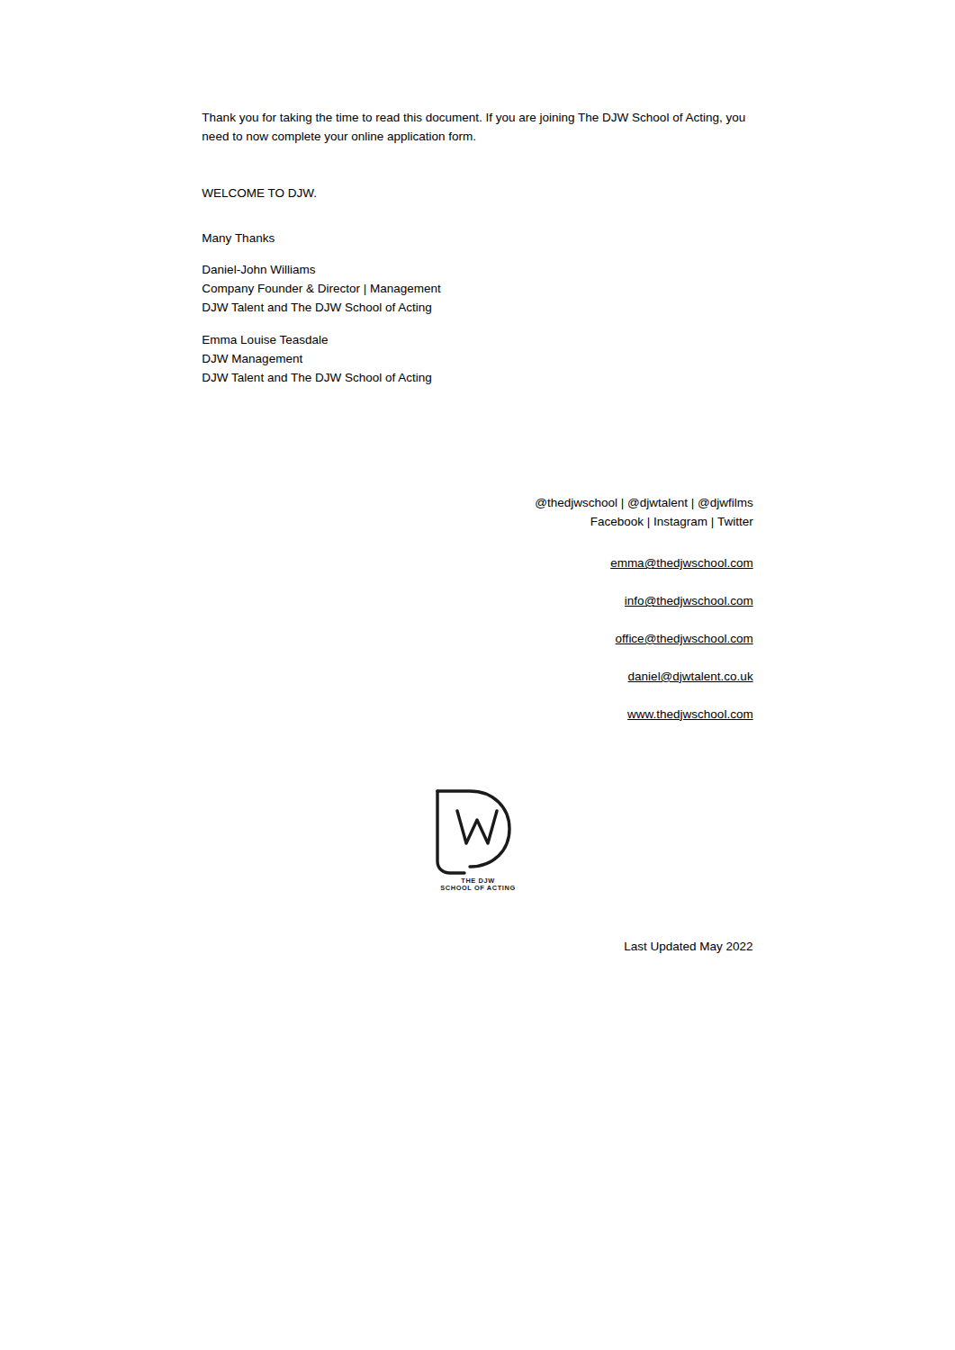Thank you for taking the time to read this document. If you are joining The DJW School of Acting, you need to now complete your online application form.
WELCOME TO DJW.
Many Thanks
Daniel-John Williams
Company Founder & Director | Management
DJW Talent and The DJW School of Acting
Emma Louise Teasdale
DJW Management
DJW Talent and The DJW School of Acting
@thedjwschool | @djwtalent | @djwfilms
Facebook | Instagram | Twitter
emma@thedjwschool.com
info@thedjwschool.com
office@thedjwschool.com
daniel@djwtalent.co.uk
www.thedjwschool.com
THE DJW SCHOOL OF ACTING
Last Updated May 2022